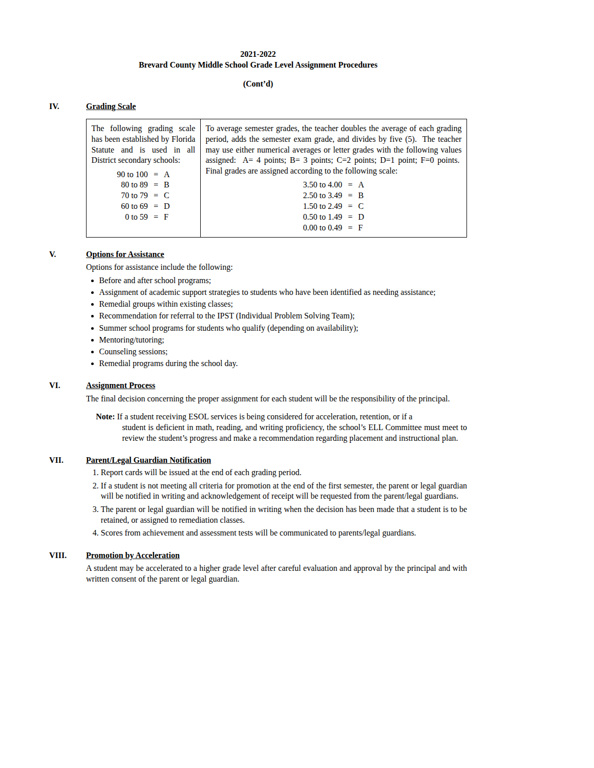2021-2022 Brevard County Middle School Grade Level Assignment Procedures (Cont’d)
IV. Grading Scale
| The following grading scale has been established by Florida Statute and is used in all District secondary schools: / 90 to 100 / = / A / / 80 to 89 / = / B / / 70 to 79 / = / C / / 60 to 69 / = / D / / 0 to 59 / = / F / | To average semester grades, the teacher doubles the average of each grading period, adds the semester exam grade, and divides by five (5). The teacher may use either numerical averages or letter grades with the following values assigned: A= 4 points; B= 3 points; C=2 points; D=1 point; F=0 points. Final grades are assigned according to the following scale: / 3.50 to 4.00 / = / A / / 2.50 to 3.49 / = / B / / 1.50 to 2.49 / = / C / / 0.50 to 1.49 / = / D / / 0.00 to 0.49 / = / F / |
V. Options for Assistance
Options for assistance include the following:
Before and after school programs;
Assignment of academic support strategies to students who have been identified as needing assistance;
Remedial groups within existing classes;
Recommendation for referral to the IPST (Individual Problem Solving Team);
Summer school programs for students who qualify (depending on availability);
Mentoring/tutoring;
Counseling sessions;
Remedial programs during the school day.
VI. Assignment Process
The final decision concerning the proper assignment for each student will be the responsibility of the principal.
Note: If a student receiving ESOL services is being considered for acceleration, retention, or if a student is deficient in math, reading, and writing proficiency, the school’s ELL Committee must meet to review the student’s progress and make a recommendation regarding placement and instructional plan.
VII. Parent/Legal Guardian Notification
Report cards will be issued at the end of each grading period.
If a student is not meeting all criteria for promotion at the end of the first semester, the parent or legal guardian will be notified in writing and acknowledgement of receipt will be requested from the parent/legal guardians.
The parent or legal guardian will be notified in writing when the decision has been made that a student is to be retained, or assigned to remediation classes.
Scores from achievement and assessment tests will be communicated to parents/legal guardians.
VIII. Promotion by Acceleration
A student may be accelerated to a higher grade level after careful evaluation and approval by the principal and with written consent of the parent or legal guardian.